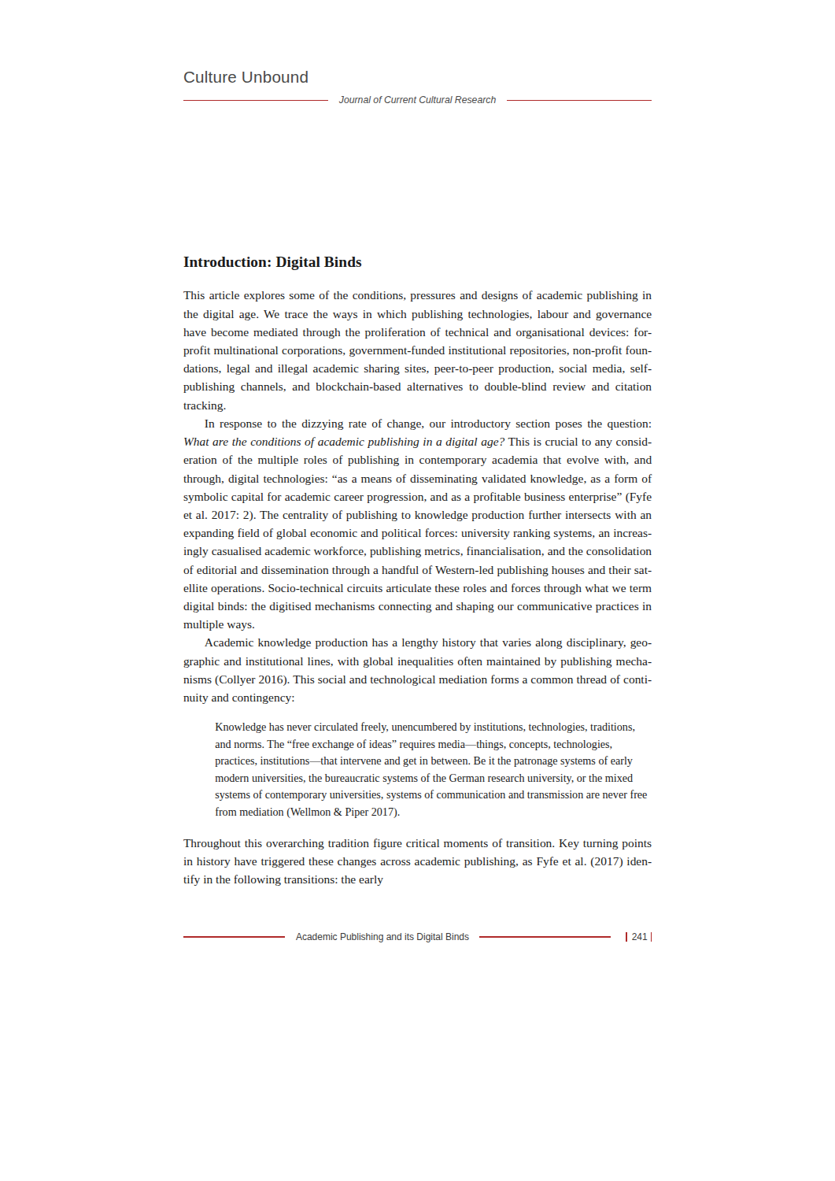Culture Unbound
Journal of Current Cultural Research
Introduction: Digital Binds
This article explores some of the conditions, pressures and designs of academic publishing in the digital age. We trace the ways in which publishing technologies, labour and governance have become mediated through the proliferation of technical and organisational devices: for-profit multinational corporations, government-funded institutional repositories, non-profit foundations, legal and illegal academic sharing sites, peer-to-peer production, social media, self-publishing channels, and blockchain-based alternatives to double-blind review and citation tracking.
In response to the dizzying rate of change, our introductory section poses the question: What are the conditions of academic publishing in a digital age? This is crucial to any consideration of the multiple roles of publishing in contemporary academia that evolve with, and through, digital technologies: “as a means of disseminating validated knowledge, as a form of symbolic capital for academic career progression, and as a profitable business enterprise” (Fyfe et al. 2017: 2). The centrality of publishing to knowledge production further intersects with an expanding field of global economic and political forces: university ranking systems, an increasingly casualised academic workforce, publishing metrics, financialisation, and the consolidation of editorial and dissemination through a handful of Western-led publishing houses and their satellite operations. Socio-technical circuits articulate these roles and forces through what we term digital binds: the digitised mechanisms connecting and shaping our communicative practices in multiple ways.
Academic knowledge production has a lengthy history that varies along disciplinary, geographic and institutional lines, with global inequalities often maintained by publishing mechanisms (Collyer 2016). This social and technological mediation forms a common thread of continuity and contingency:
Knowledge has never circulated freely, unencumbered by institutions, technologies, traditions, and norms. The “free exchange of ideas” requires media—things, concepts, technologies, practices, institutions—that intervene and get in between. Be it the patronage systems of early modern universities, the bureaucratic systems of the German research university, or the mixed systems of contemporary universities, systems of communication and transmission are never free from mediation (Wellmon & Piper 2017).
Throughout this overarching tradition figure critical moments of transition. Key turning points in history have triggered these changes across academic publishing, as Fyfe et al. (2017) identify in the following transitions: the early
Academic Publishing and its Digital Binds 241